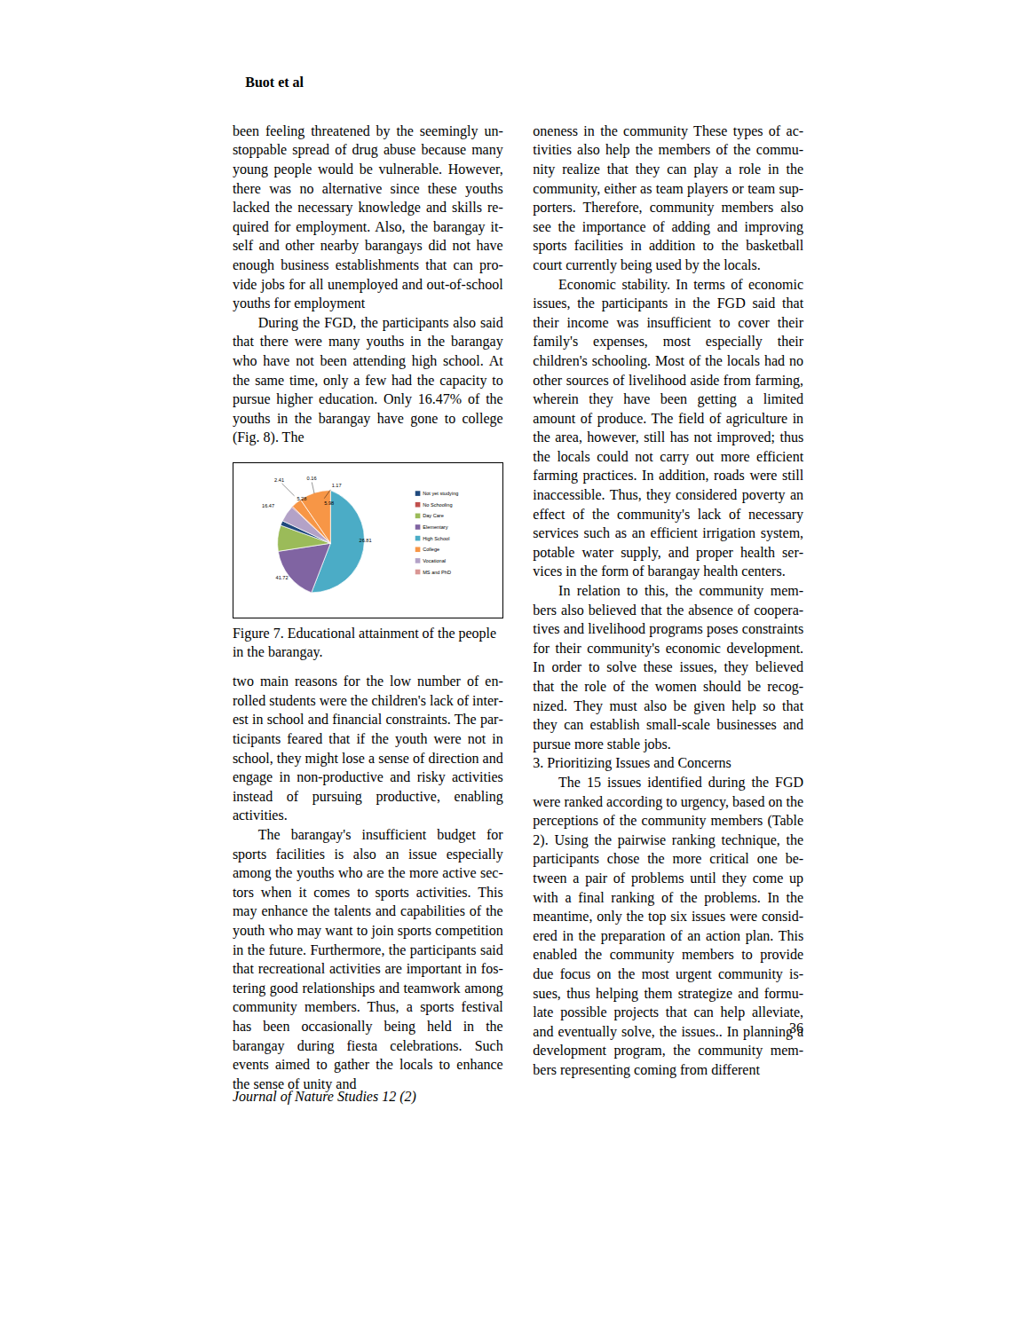Buot et al
been feeling threatened by the seemingly unstoppable spread of drug abuse because many young people would be vulnerable. However, there was no alternative since these youths lacked the necessary knowledge and skills required for employment. Also, the barangay itself and other nearby barangays did not have enough business establishments that can provide jobs for all unemployed and out-of-school youths for employment
During the FGD, the participants also said that there were many youths in the barangay who have not been attending high school. At the same time, only a few had the capacity to pursue higher education. Only 16.47% of the youths in the barangay have gone to college (Fig. 8). The
2.41 0.16 1.17 5.28 5.98 16.47 26.81 41.72 Not yet studying No Schooling Day Care Elementary High School College Vocational MS and PhD
Figure 7. Educational attainment of the people in the barangay.
two main reasons for the low number of enrolled students were the children's lack of interest in school and financial constraints. The participants feared that if the youth were not in school, they might lose a sense of direction and engage in non-productive and risky activities instead of pursuing productive, enabling activities.
The barangay's insufficient budget for sports facilities is also an issue especially among the youths who are the more active sectors when it comes to sports activities. This may enhance the talents and capabilities of the youth who may want to join sports competition in the future. Furthermore, the participants said that recreational activities are important in fostering good relationships and teamwork among community members. Thus, a sports festival has been occasionally being held in the barangay during fiesta celebrations. Such events aimed to gather the locals to enhance the sense of unity and
oneness in the community These types of activities also help the members of the community realize that they can play a role in the community, either as team players or team supporters. Therefore, community members also see the importance of adding and improving sports facilities in addition to the basketball court currently being used by the locals.
Economic stability. In terms of economic issues, the participants in the FGD said that their income was insufficient to cover their family's expenses, most especially their children's schooling. Most of the locals had no other sources of livelihood aside from farming, wherein they have been getting a limited amount of produce. The field of agriculture in the area, however, still has not improved; thus the locals could not carry out more efficient farming practices. In addition, roads were still inaccessible. Thus, they considered poverty an effect of the community's lack of necessary services such as an efficient irrigation system, potable water supply, and proper health services in the form of barangay health centers.
In relation to this, the community members also believed that the absence of cooperatives and livelihood programs poses constraints for their community's economic development. In order to solve these issues, they believed that the role of the women should be recognized. They must also be given help so that they can establish small-scale businesses and pursue more stable jobs.
3. Prioritizing Issues and Concerns
The 15 issues identified during the FGD were ranked according to urgency, based on the perceptions of the community members (Table 2). Using the pairwise ranking technique, the participants chose the more critical one between a pair of problems until they come up with a final ranking of the problems. In the meantime, only the top six issues were considered in the preparation of an action plan. This enabled the community members to provide due focus on the most urgent community issues, thus helping them strategize and formulate possible projects that can help alleviate, and eventually solve, the issues.. In planning a development program, the community members representing coming from different
36
Journal of Nature Studies 12 (2)